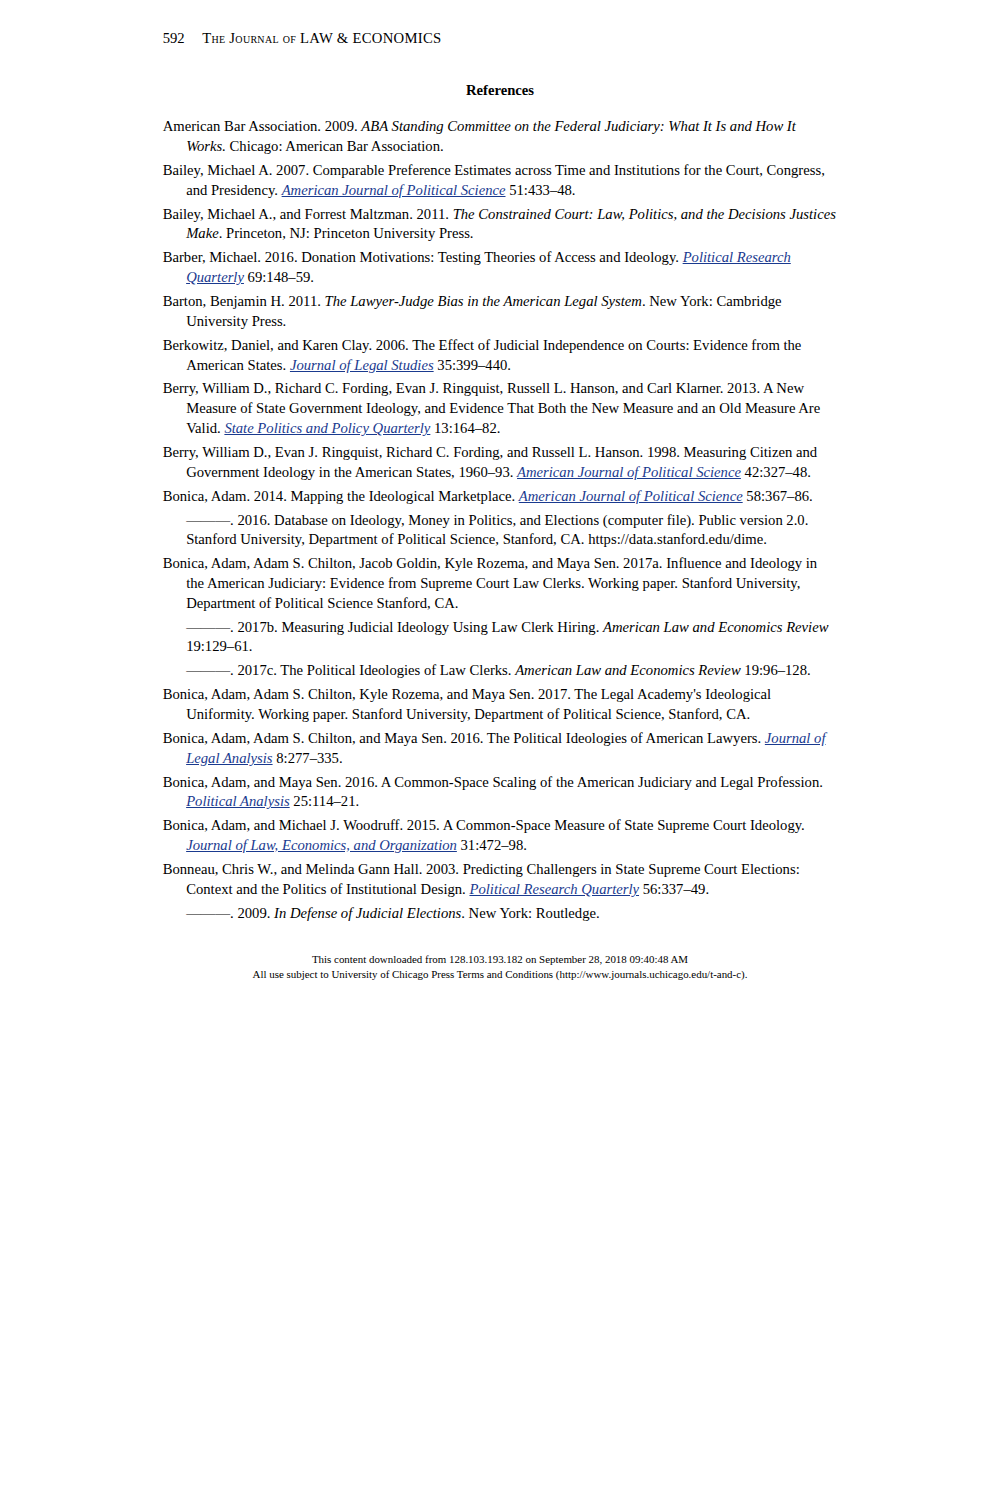592 The Journal of LAW & ECONOMICS
References
American Bar Association. 2009. ABA Standing Committee on the Federal Judiciary: What It Is and How It Works. Chicago: American Bar Association.
Bailey, Michael A. 2007. Comparable Preference Estimates across Time and Institutions for the Court, Congress, and Presidency. American Journal of Political Science 51:433–48.
Bailey, Michael A., and Forrest Maltzman. 2011. The Constrained Court: Law, Politics, and the Decisions Justices Make. Princeton, NJ: Princeton University Press.
Barber, Michael. 2016. Donation Motivations: Testing Theories of Access and Ideology. Political Research Quarterly 69:148–59.
Barton, Benjamin H. 2011. The Lawyer-Judge Bias in the American Legal System. New York: Cambridge University Press.
Berkowitz, Daniel, and Karen Clay. 2006. The Effect of Judicial Independence on Courts: Evidence from the American States. Journal of Legal Studies 35:399–440.
Berry, William D., Richard C. Fording, Evan J. Ringquist, Russell L. Hanson, and Carl Klarner. 2013. A New Measure of State Government Ideology, and Evidence That Both the New Measure and an Old Measure Are Valid. State Politics and Policy Quarterly 13:164–82.
Berry, William D., Evan J. Ringquist, Richard C. Fording, and Russell L. Hanson. 1998. Measuring Citizen and Government Ideology in the American States, 1960–93. American Journal of Political Science 42:327–48.
Bonica, Adam. 2014. Mapping the Ideological Marketplace. American Journal of Political Science 58:367–86.
———. 2016. Database on Ideology, Money in Politics, and Elections (computer file). Public version 2.0. Stanford University, Department of Political Science, Stanford, CA. https://data.stanford.edu/dime.
Bonica, Adam, Adam S. Chilton, Jacob Goldin, Kyle Rozema, and Maya Sen. 2017a. Influence and Ideology in the American Judiciary: Evidence from Supreme Court Law Clerks. Working paper. Stanford University, Department of Political Science Stanford, CA.
———. 2017b. Measuring Judicial Ideology Using Law Clerk Hiring. American Law and Economics Review 19:129–61.
———. 2017c. The Political Ideologies of Law Clerks. American Law and Economics Review 19:96–128.
Bonica, Adam, Adam S. Chilton, Kyle Rozema, and Maya Sen. 2017. The Legal Academy's Ideological Uniformity. Working paper. Stanford University, Department of Political Science, Stanford, CA.
Bonica, Adam, Adam S. Chilton, and Maya Sen. 2016. The Political Ideologies of American Lawyers. Journal of Legal Analysis 8:277–335.
Bonica, Adam, and Maya Sen. 2016. A Common-Space Scaling of the American Judiciary and Legal Profession. Political Analysis 25:114–21.
Bonica, Adam, and Michael J. Woodruff. 2015. A Common-Space Measure of State Supreme Court Ideology. Journal of Law, Economics, and Organization 31:472–98.
Bonneau, Chris W., and Melinda Gann Hall. 2003. Predicting Challengers in State Supreme Court Elections: Context and the Politics of Institutional Design. Political Research Quarterly 56:337–49.
———. 2009. In Defense of Judicial Elections. New York: Routledge.
This content downloaded from 128.103.193.182 on September 28, 2018 09:40:48 AM
All use subject to University of Chicago Press Terms and Conditions (http://www.journals.uchicago.edu/t-and-c).